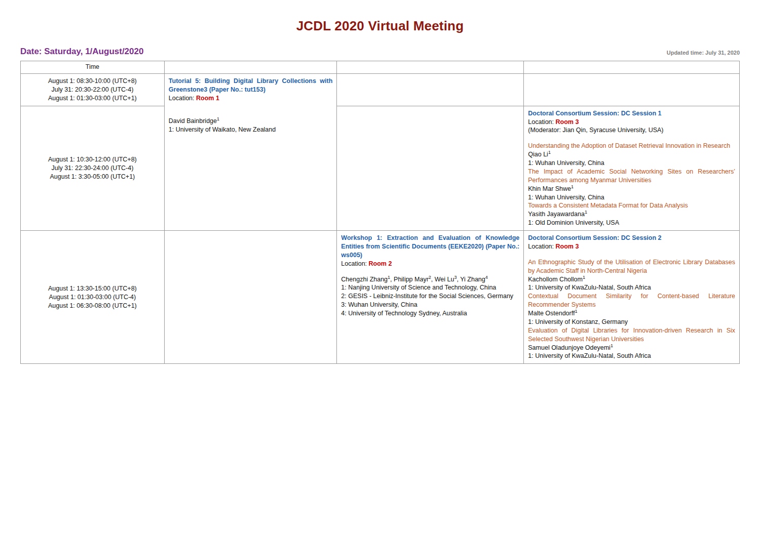JCDL 2020 Virtual Meeting
Date: Saturday, 1/August/2020 Updated time: July 31, 2020
| Time | | | |
| --- | --- | --- | --- |
| August 1: 08:30-10:00 (UTC+8) July 31: 20:30-22:00 (UTC-4) August 1: 01:30-03:00 (UTC+1) | Tutorial 5: Building Digital Library Collections with Greenstone3 (Paper No.: tut153) Location: Room 1 David Bainbridge 1 1: University of Waikato, New Zealand | | |
| August 1: 10:30-12:00 (UTC+8) July 31: 22:30-24:00 (UTC-4) August 1: 3:30-05:00 (UTC+1) | | Doctoral Consortium Session: DC Session 1 Location: Room 3 (Moderator: Jian Qin, Syracuse University, USA) Understanding the Adoption of Dataset Retrieval Innovation in Research Qiao Li 1 1: Wuhan University, China The Impact of Academic Social Networking Sites on Researchers’ Performances among Myanmar Universities Khin Mar Shwe 1 1: Wuhan University, China Towards a Consistent Metadata Format for Data Analysis Yasith Jayawardana 1 1: Old Dominion University, USA |
| August 1: 13:30-15:00 (UTC+8) August 1: 01:30-03:00 (UTC-4) August 1: 06:30-08:00 (UTC+1) | | Workshop 1: Extraction and Evaluation of Knowledge Entities from Scientific Documents (EEKE2020) (Paper No.: ws005) Location: Room 2 Chengzhi Zhang 1 , Philipp Mayr 2 , Wei Lu 3 , Yi Zhang 4 1: Nanjing University of Science and Technology, China 2: GESIS - Leibniz-Institute for the Social Sciences, Germany 3: Wuhan University, China 4: University of Technology Sydney, Australia | Doctoral Consortium Session: DC Session 2 Location: Room 3 An Ethnographic Study of the Utilisation of Electronic Library Databases by Academic Staff in North-Central Nigeria Kachollom Chollom 1 1: University of KwaZulu-Natal, South Africa Contextual Document Similarity for Content-based Literature Recommender Systems Malte Ostendorff 1 1: University of Konstanz, Germany Evaluation of Digital Libraries for Innovation-driven Research in Six Selected Southwest Nigerian Universities Samuel Oladunjoye Odeyemi 1 1: University of KwaZulu-Natal, South Africa |